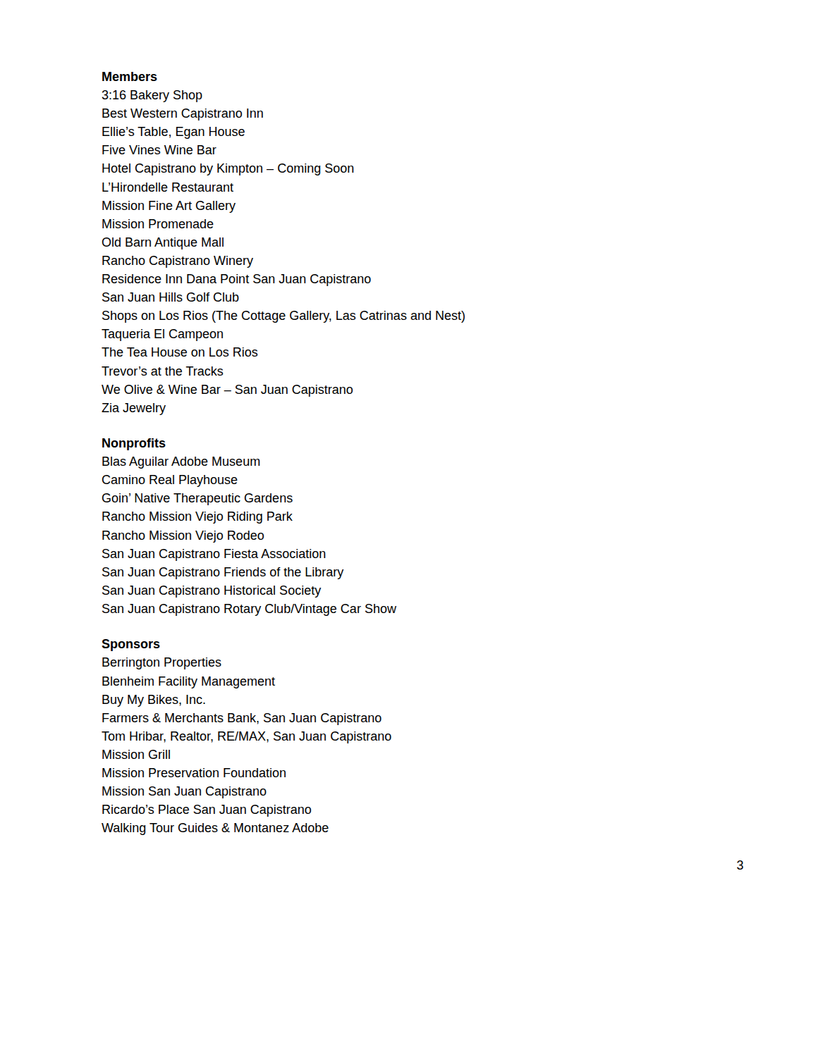Members
3:16 Bakery Shop
Best Western Capistrano Inn
Ellie’s Table, Egan House
Five Vines Wine Bar
Hotel Capistrano by Kimpton – Coming Soon
L’Hirondelle Restaurant
Mission Fine Art Gallery
Mission Promenade
Old Barn Antique Mall
Rancho Capistrano Winery
Residence Inn Dana Point San Juan Capistrano
San Juan Hills Golf Club
Shops on Los Rios (The Cottage Gallery, Las Catrinas and Nest)
Taqueria El Campeon
The Tea House on Los Rios
Trevor’s at the Tracks
We Olive & Wine Bar – San Juan Capistrano
Zia Jewelry
Nonprofits
Blas Aguilar Adobe Museum
Camino Real Playhouse
Goin’ Native Therapeutic Gardens
Rancho Mission Viejo Riding Park
Rancho Mission Viejo Rodeo
San Juan Capistrano Fiesta Association
San Juan Capistrano Friends of the Library
San Juan Capistrano Historical Society
San Juan Capistrano Rotary Club/Vintage Car Show
Sponsors
Berrington Properties
Blenheim Facility Management
Buy My Bikes, Inc.
Farmers & Merchants Bank, San Juan Capistrano
Tom Hribar, Realtor, RE/MAX, San Juan Capistrano
Mission Grill
Mission Preservation Foundation
Mission San Juan Capistrano
Ricardo’s Place San Juan Capistrano
Walking Tour Guides & Montanez Adobe
3